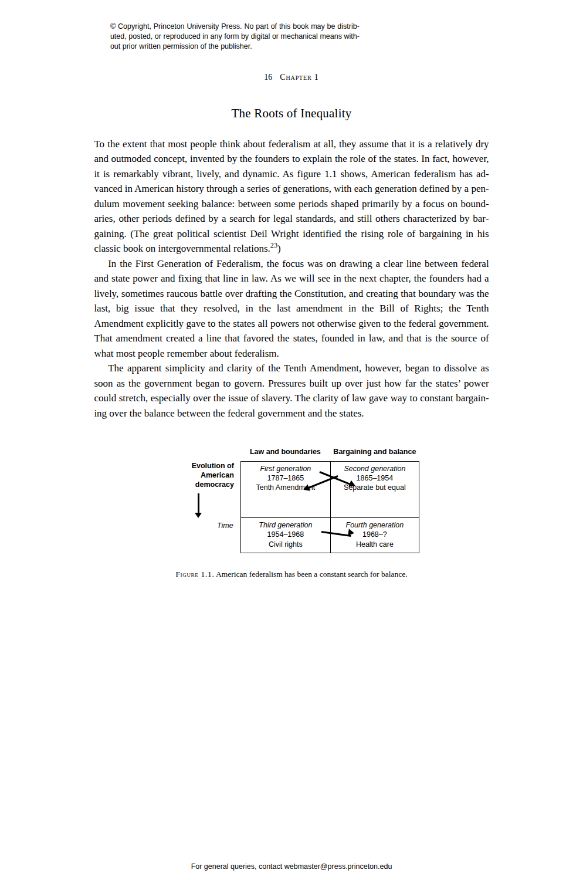© Copyright, Princeton University Press. No part of this book may be distributed, posted, or reproduced in any form by digital or mechanical means without prior written permission of the publisher.
16 Chapter 1
The Roots of Inequality
To the extent that most people think about federalism at all, they assume that it is a relatively dry and outmoded concept, invented by the founders to explain the role of the states. In fact, however, it is remarkably vibrant, lively, and dynamic. As figure 1.1 shows, American federalism has advanced in American history through a series of generations, with each generation defined by a pendulum movement seeking balance: between some periods shaped primarily by a focus on boundaries, other periods defined by a search for legal standards, and still others characterized by bargaining. (The great political scientist Deil Wright identified the rising role of bargaining in his classic book on intergovernmental relations.23)
In the First Generation of Federalism, the focus was on drawing a clear line between federal and state power and fixing that line in law. As we will see in the next chapter, the founders had a lively, sometimes raucous battle over drafting the Constitution, and creating that boundary was the last, big issue that they resolved, in the last amendment in the Bill of Rights; the Tenth Amendment explicitly gave to the states all powers not otherwise given to the federal government. That amendment created a line that favored the states, founded in law, and that is the source of what most people remember about federalism.
The apparent simplicity and clarity of the Tenth Amendment, however, began to dissolve as soon as the government began to govern. Pressures built up over just how far the states’ power could stretch, especially over the issue of slavery. The clarity of law gave way to constant bargaining over the balance between the federal government and the states.
Law and boundaries
Bargaining and balance
Evolution of American
democracy
First generation
1787–1865
Tenth Amendment
Second generation
1865–1954
Separate but equal
Time
Third generation
1954–1968
Civil rights
Fourth generation
1968–?
Health care
Figure 1.1. American federalism has been a constant search for balance.
For general queries, contact webmaster@press.princeton.edu